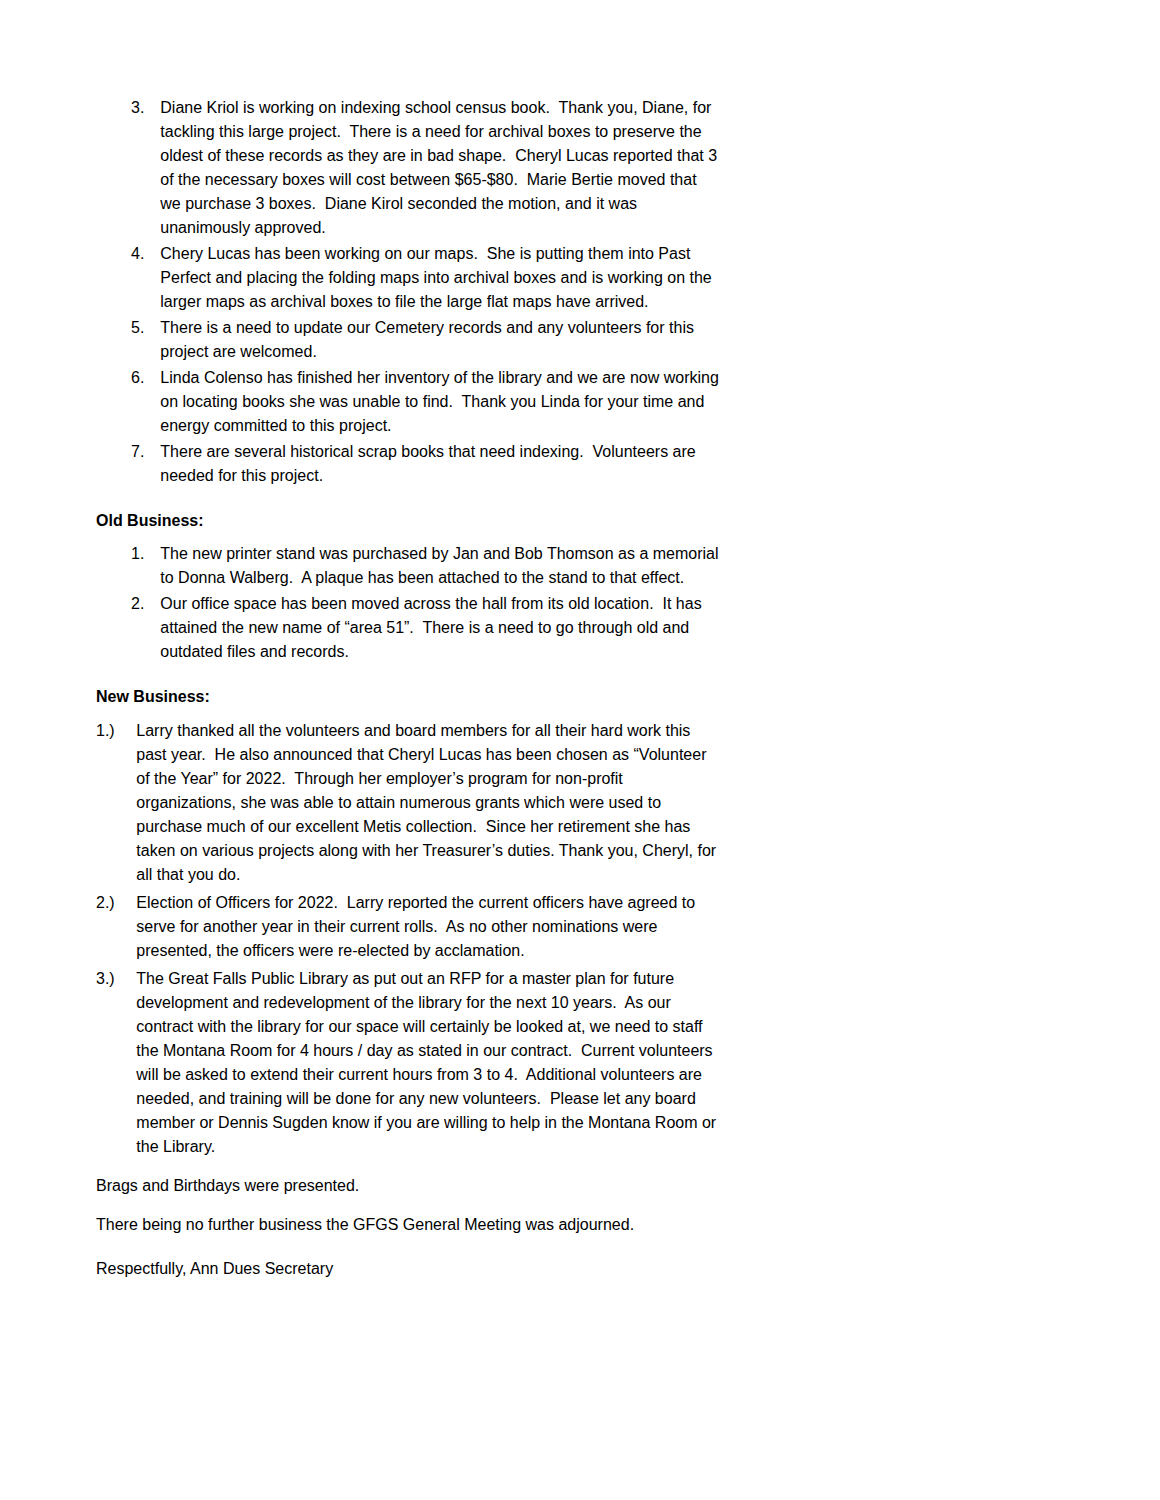Diane Kriol is working on indexing school census book. Thank you, Diane, for tackling this large project. There is a need for archival boxes to preserve the oldest of these records as they are in bad shape. Cheryl Lucas reported that 3 of the necessary boxes will cost between $65-$80. Marie Bertie moved that we purchase 3 boxes. Diane Kirol seconded the motion, and it was unanimously approved.
Chery Lucas has been working on our maps. She is putting them into Past Perfect and placing the folding maps into archival boxes and is working on the larger maps as archival boxes to file the large flat maps have arrived.
There is a need to update our Cemetery records and any volunteers for this project are welcomed.
Linda Colenso has finished her inventory of the library and we are now working on locating books she was unable to find. Thank you Linda for your time and energy committed to this project.
There are several historical scrap books that need indexing. Volunteers are needed for this project.
Old Business:
The new printer stand was purchased by Jan and Bob Thomson as a memorial to Donna Walberg. A plaque has been attached to the stand to that effect.
Our office space has been moved across the hall from its old location. It has attained the new name of “area 51”. There is a need to go through old and outdated files and records.
New Business:
Larry thanked all the volunteers and board members for all their hard work this past year. He also announced that Cheryl Lucas has been chosen as “Volunteer of the Year” for 2022. Through her employer’s program for non-profit organizations, she was able to attain numerous grants which were used to purchase much of our excellent Metis collection. Since her retirement she has taken on various projects along with her Treasurer’s duties. Thank you, Cheryl, for all that you do.
Election of Officers for 2022. Larry reported the current officers have agreed to serve for another year in their current rolls. As no other nominations were presented, the officers were re-elected by acclamation.
The Great Falls Public Library as put out an RFP for a master plan for future development and redevelopment of the library for the next 10 years. As our contract with the library for our space will certainly be looked at, we need to staff the Montana Room for 4 hours / day as stated in our contract. Current volunteers will be asked to extend their current hours from 3 to 4. Additional volunteers are needed, and training will be done for any new volunteers. Please let any board member or Dennis Sugden know if you are willing to help in the Montana Room or the Library.
Brags and Birthdays were presented.
There being no further business the GFGS General Meeting was adjourned.
Respectfully, Ann Dues Secretary